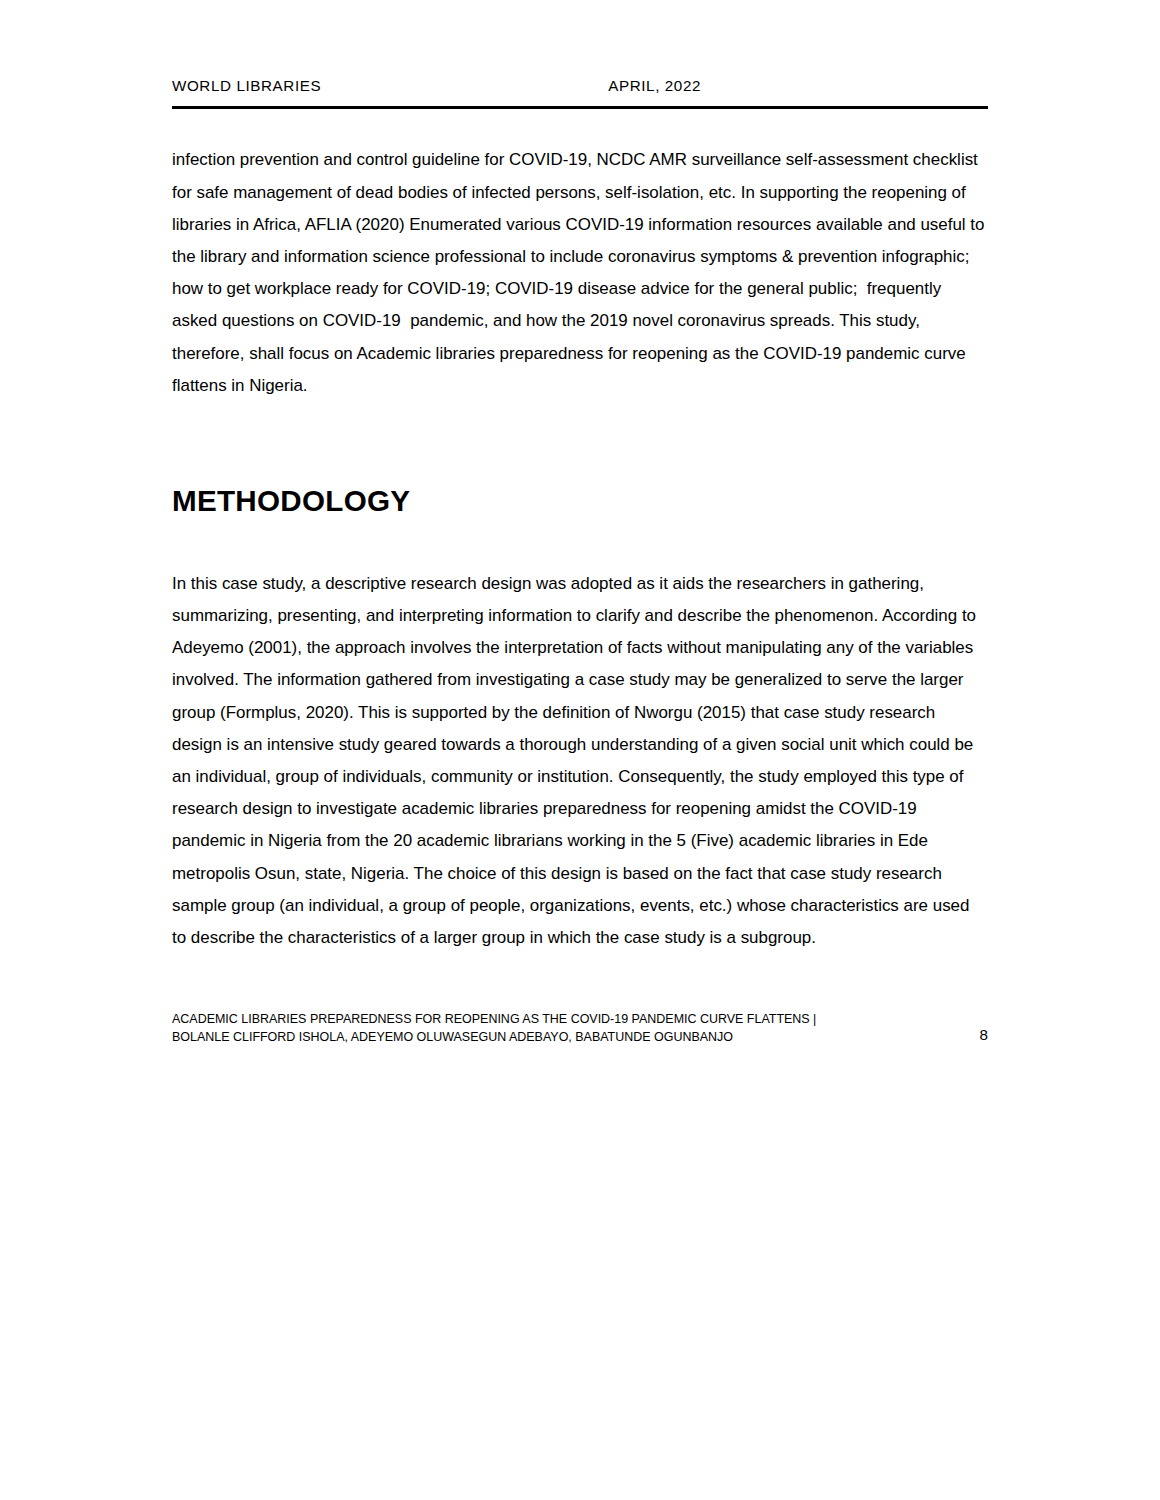WORLD LIBRARIES APRIL, 2022
infection prevention and control guideline for COVID-19, NCDC AMR surveillance self-assessment checklist for safe management of dead bodies of infected persons, self-isolation, etc. In supporting the reopening of libraries in Africa, AFLIA (2020) Enumerated various COVID-19 information resources available and useful to the library and information science professional to include coronavirus symptoms & prevention infographic; how to get workplace ready for COVID-19; COVID-19 disease advice for the general public; frequently asked questions on COVID-19 pandemic, and how the 2019 novel coronavirus spreads. This study, therefore, shall focus on Academic libraries preparedness for reopening as the COVID-19 pandemic curve flattens in Nigeria.
METHODOLOGY
In this case study, a descriptive research design was adopted as it aids the researchers in gathering, summarizing, presenting, and interpreting information to clarify and describe the phenomenon. According to Adeyemo (2001), the approach involves the interpretation of facts without manipulating any of the variables involved. The information gathered from investigating a case study may be generalized to serve the larger group (Formplus, 2020). This is supported by the definition of Nworgu (2015) that case study research design is an intensive study geared towards a thorough understanding of a given social unit which could be an individual, group of individuals, community or institution. Consequently, the study employed this type of research design to investigate academic libraries preparedness for reopening amidst the COVID-19 pandemic in Nigeria from the 20 academic librarians working in the 5 (Five) academic libraries in Ede metropolis Osun, state, Nigeria. The choice of this design is based on the fact that case study research sample group (an individual, a group of people, organizations, events, etc.) whose characteristics are used to describe the characteristics of a larger group in which the case study is a subgroup.
Academic Libraries Preparedness for Reopening as the COVID-19 Pandemic Curve Flattens | Bolanle Clifford Ishola, Adeyemo Oluwasegun Adebayo, Babatunde Ogunbanjo 8